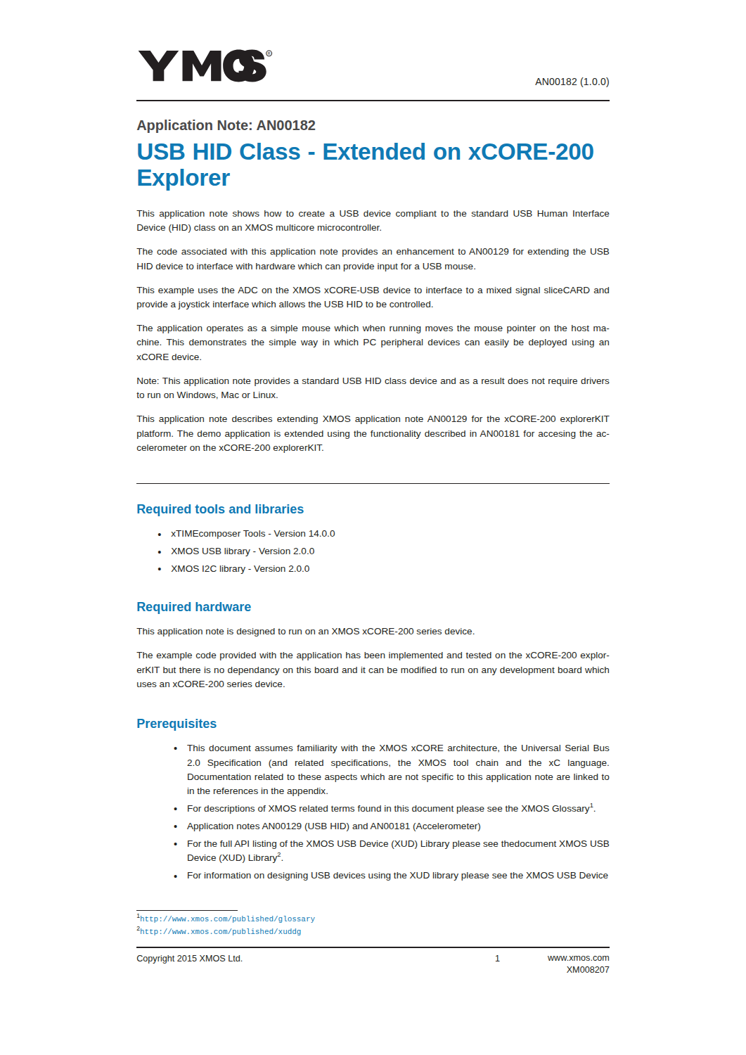R
AN00182 (1.0.0)
Application Note: AN00182
USB HID Class - Extended on xCORE-200 Explorer
This application note shows how to create a USB device compliant to the standard USB Human Interface Device (HID) class on an XMOS multicore microcontroller.
The code associated with this application note provides an enhancement to AN00129 for extending the USB HID device to interface with hardware which can provide input for a USB mouse.
This example uses the ADC on the XMOS xCORE-USB device to interface to a mixed signal sliceCARD and provide a joystick interface which allows the USB HID to be controlled.
The application operates as a simple mouse which when running moves the mouse pointer on the host machine. This demonstrates the simple way in which PC peripheral devices can easily be deployed using an xCORE device.
Note: This application note provides a standard USB HID class device and as a result does not require drivers to run on Windows, Mac or Linux.
This application note describes extending XMOS application note AN00129 for the xCORE-200 explorerKIT platform. The demo application is extended using the functionality described in AN00181 for accesing the accelerometer on the xCORE-200 explorerKIT.
Required tools and libraries
xTIMEcomposer Tools - Version 14.0.0
XMOS USB library - Version 2.0.0
XMOS I2C library - Version 2.0.0
Required hardware
This application note is designed to run on an XMOS xCORE-200 series device.
The example code provided with the application has been implemented and tested on the xCORE-200 explorerKIT but there is no dependancy on this board and it can be modified to run on any development board which uses an xCORE-200 series device.
Prerequisites
This document assumes familiarity with the XMOS xCORE architecture, the Universal Serial Bus 2.0 Specification (and related specifications, the XMOS tool chain and the xC language. Documentation related to these aspects which are not specific to this application note are linked to in the references in the appendix.
For descriptions of XMOS related terms found in this document please see the XMOS Glossary1.
Application notes AN00129 (USB HID) and AN00181 (Accelerometer)
For the full API listing of the XMOS USB Device (XUD) Library please see thedocument XMOS USB Device (XUD) Library2.
For information on designing USB devices using the XUD library please see the XMOS USB Device
1http://www.xmos.com/published/glossary
2http://www.xmos.com/published/xuddg
Copyright 2015 XMOS Ltd.
1
www.xmos.com
XM008207